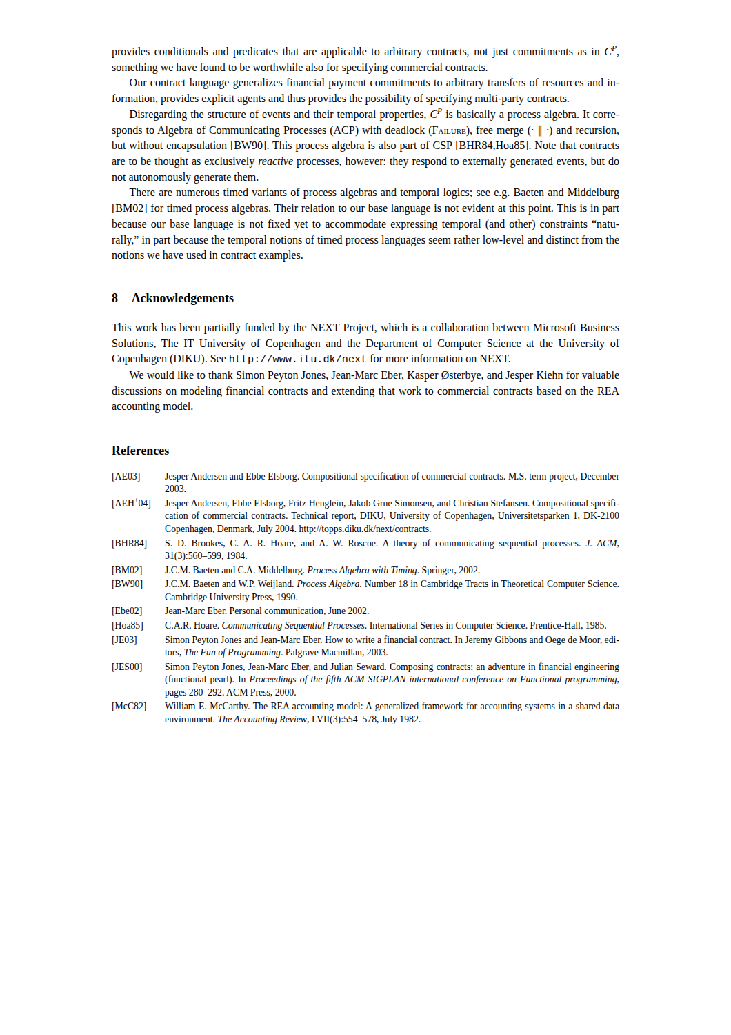provides conditionals and predicates that are applicable to arbitrary contracts, not just commitments as in CP, something we have found to be worthwhile also for specifying commercial contracts.
Our contract language generalizes financial payment commitments to arbitrary transfers of resources and information, provides explicit agents and thus provides the possibility of specifying multi-party contracts.
Disregarding the structure of events and their temporal properties, CP is basically a process algebra. It corresponds to Algebra of Communicating Processes (ACP) with deadlock (Failure), free merge (· ∥ ·) and recursion, but without encapsulation [BW90]. This process algebra is also part of CSP [BHR84,Hoa85]. Note that contracts are to be thought as exclusively reactive processes, however: they respond to externally generated events, but do not autonomously generate them.
There are numerous timed variants of process algebras and temporal logics; see e.g. Baeten and Middelburg [BM02] for timed process algebras. Their relation to our base language is not evident at this point. This is in part because our base language is not fixed yet to accommodate expressing temporal (and other) constraints “naturally,” in part because the temporal notions of timed process languages seem rather low-level and distinct from the notions we have used in contract examples.
8 Acknowledgements
This work has been partially funded by the NEXT Project, which is a collaboration between Microsoft Business Solutions, The IT University of Copenhagen and the Department of Computer Science at the University of Copenhagen (DIKU). See http://www.itu.dk/next for more information on NEXT.
We would like to thank Simon Peyton Jones, Jean-Marc Eber, Kasper Østerbye, and Jesper Kiehn for valuable discussions on modeling financial contracts and extending that work to commercial contracts based on the REA accounting model.
References
[AE03]
Jesper Andersen and Ebbe Elsborg. Compositional specification of commercial contracts. M.S. term project, December 2003.
[AEH+04]
Jesper Andersen, Ebbe Elsborg, Fritz Henglein, Jakob Grue Simonsen, and Christian Stefansen. Compositional specification of commercial contracts. Technical report, DIKU, University of Copenhagen, Universitetsparken 1, DK-2100 Copenhagen, Denmark, July 2004. http://topps.diku.dk/next/contracts.
[BHR84]
S. D. Brookes, C. A. R. Hoare, and A. W. Roscoe. A theory of communicating sequential processes. J. ACM, 31(3):560–599, 1984.
[BM02]
J.C.M. Baeten and C.A. Middelburg. Process Algebra with Timing. Springer, 2002.
[BW90]
J.C.M. Baeten and W.P. Weijland. Process Algebra. Number 18 in Cambridge Tracts in Theoretical Computer Science. Cambridge University Press, 1990.
[Ebe02]
Jean-Marc Eber. Personal communication, June 2002.
[Hoa85]
C.A.R. Hoare. Communicating Sequential Processes. International Series in Computer Science. Prentice-Hall, 1985.
[JE03]
Simon Peyton Jones and Jean-Marc Eber. How to write a financial contract. In Jeremy Gibbons and Oege de Moor, editors, The Fun of Programming. Palgrave Macmillan, 2003.
[JES00]
Simon Peyton Jones, Jean-Marc Eber, and Julian Seward. Composing contracts: an adventure in financial engineering (functional pearl). In Proceedings of the fifth ACM SIGPLAN international conference on Functional programming, pages 280–292. ACM Press, 2000.
[McC82]
William E. McCarthy. The REA accounting model: A generalized framework for accounting systems in a shared data environment. The Accounting Review, LVII(3):554–578, July 1982.